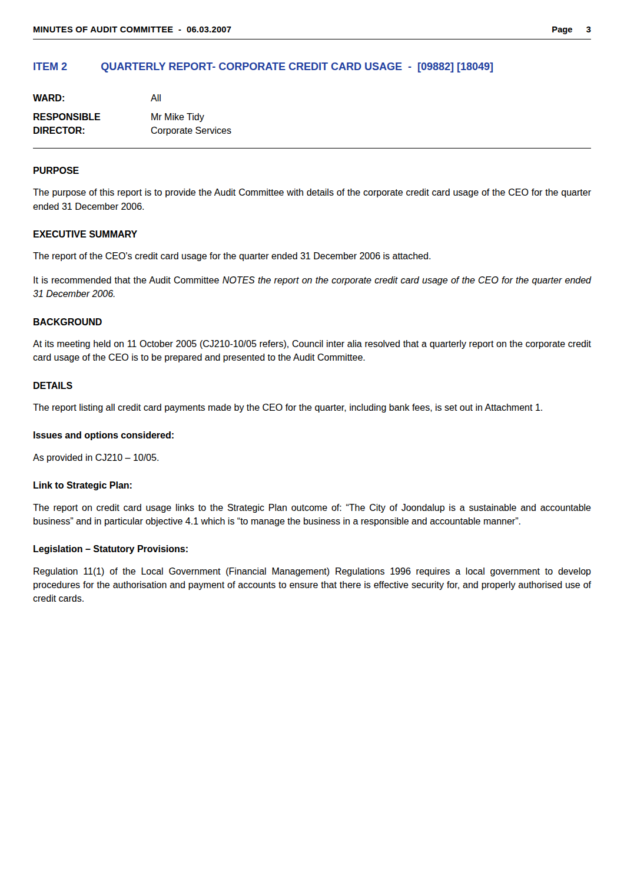MINUTES OF AUDIT COMMITTEE - 06.03.2007 Page3
ITEM 2 QUARTERLY REPORT- CORPORATE CREDIT CARD USAGE - [09882] [18049]
| WARD: | All |
| RESPONSIBLE DIRECTOR: | Mr Mike Tidy Corporate Services |
Purpose
The purpose of this report is to provide the Audit Committee with details of the corporate credit card usage of the CEO for the quarter ended 31 December 2006.
Executive Summary
The report of the CEO's credit card usage for the quarter ended 31 December 2006 is attached.
It is recommended that the Audit Committee NOTES the report on the corporate credit card usage of the CEO for the quarter ended 31 December 2006.
Background
At its meeting held on 11 October 2005 (CJ210-10/05 refers), Council inter alia resolved that a quarterly report on the corporate credit card usage of the CEO is to be prepared and presented to the Audit Committee.
Details
The report listing all credit card payments made by the CEO for the quarter, including bank fees, is set out in Attachment 1.
Issues and options considered:
As provided in CJ210 – 10/05.
Link to Strategic Plan:
The report on credit card usage links to the Strategic Plan outcome of: “The City of Joondalup is a sustainable and accountable business” and in particular objective 4.1 which is “to manage the business in a responsible and accountable manner”.
Legislation – Statutory Provisions:
Regulation 11(1) of the Local Government (Financial Management) Regulations 1996 requires a local government to develop procedures for the authorisation and payment of accounts to ensure that there is effective security for, and properly authorised use of credit cards.